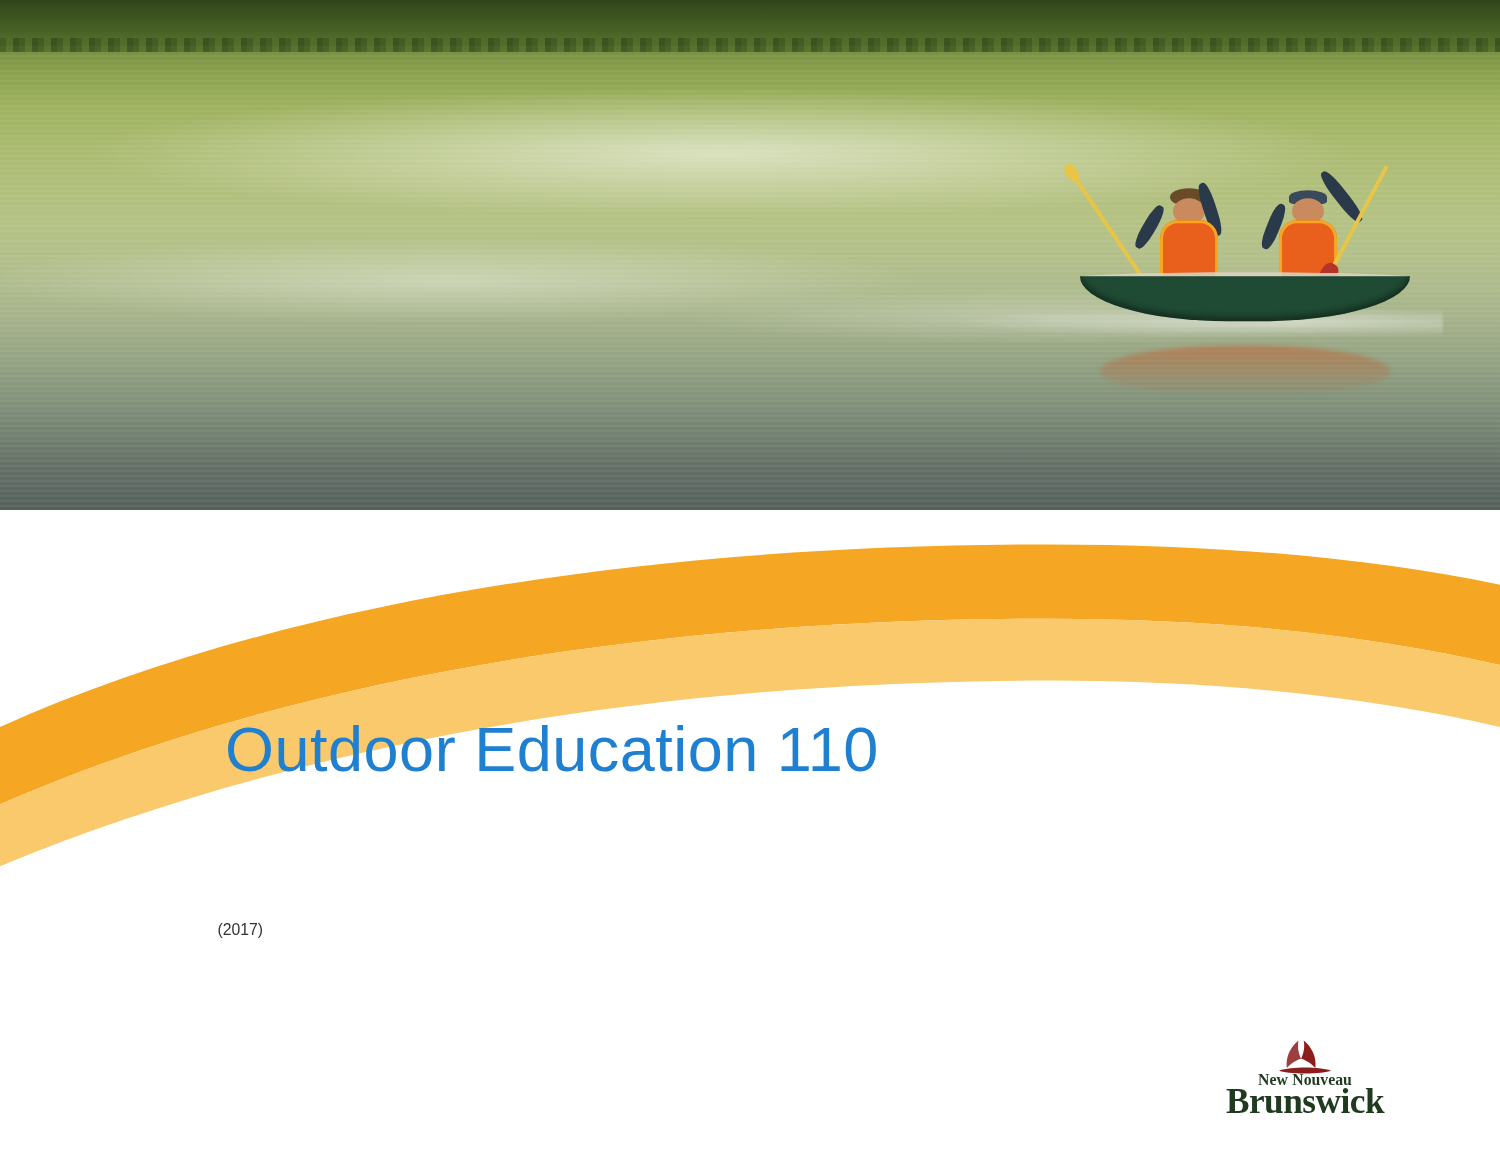Outdoor Education 110
(2017)
New Nouveau
Brunswick